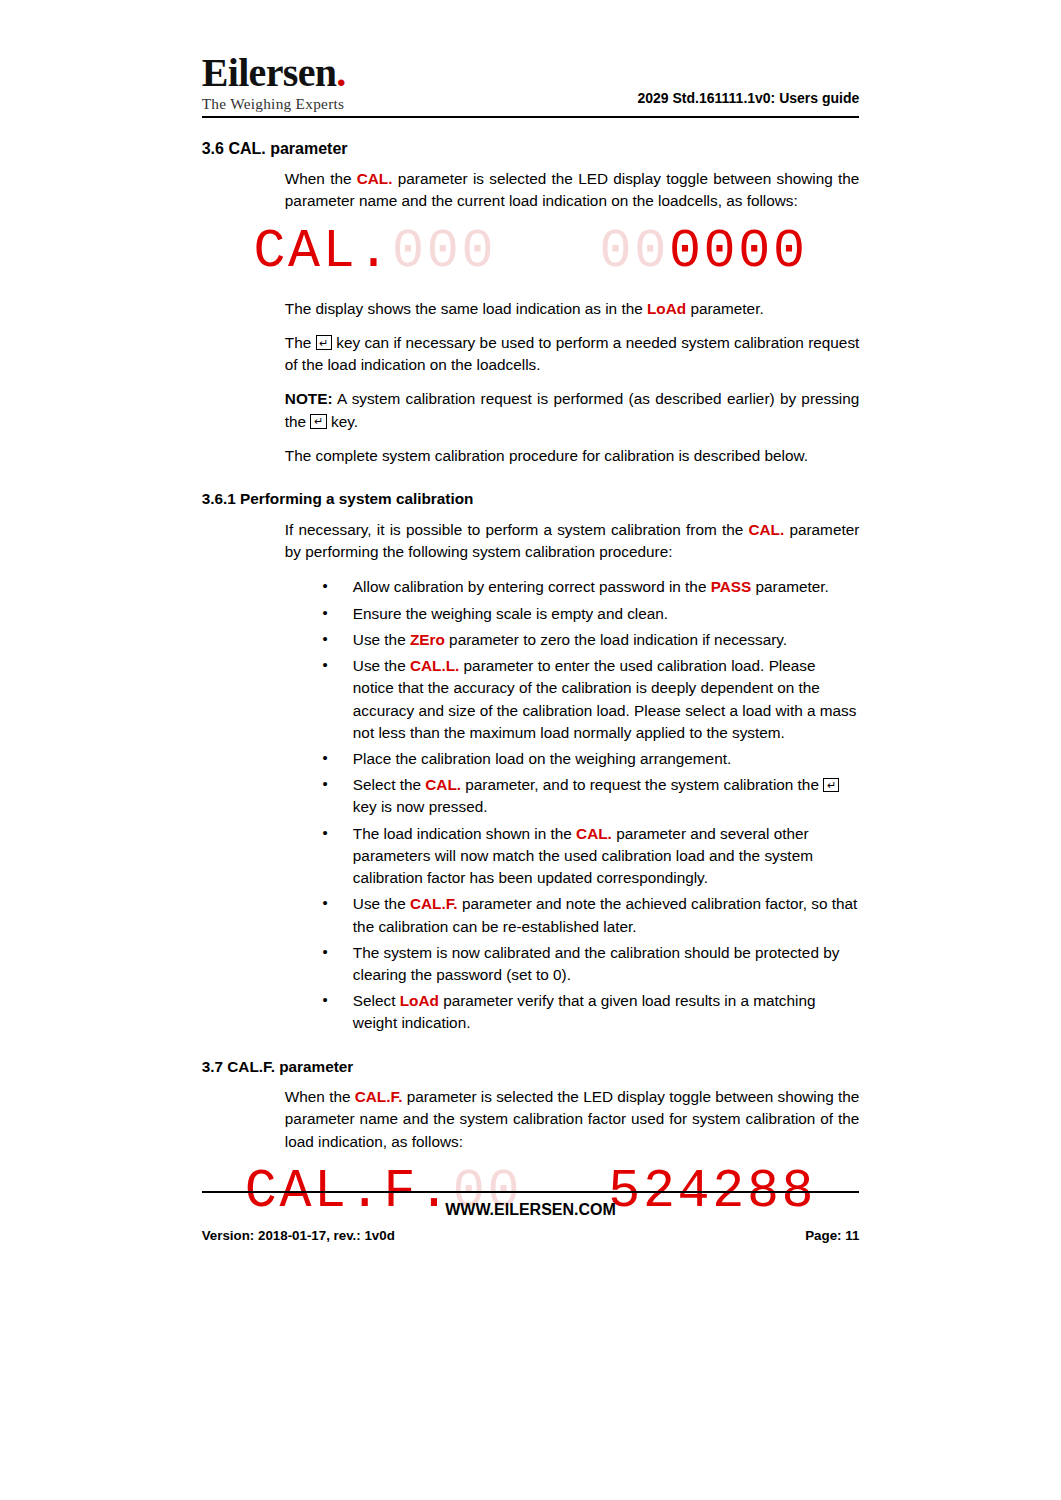Eilersen.
The Weighing Experts
2029 Std.161111.1v0: Users guide
3.6 CAL. parameter
When the CAL. parameter is selected the LED display toggle between showing the parameter name and the current load indication on the loadcells, as follows:
CAL. 000
000000
The display shows the same load indication as in the LoAd parameter.
The ↵ key can if necessary be used to perform a needed system calibration request of the load indication on the loadcells.
NOTE: A system calibration request is performed (as described earlier) by pressing the ↵ key.
The complete system calibration procedure for calibration is described below.
3.6.1 Performing a system calibration
If necessary, it is possible to perform a system calibration from the CAL. parameter by performing the following system calibration procedure:
Allow calibration by entering correct password in the PASS parameter.
Ensure the weighing scale is empty and clean.
Use the ZEro parameter to zero the load indication if necessary.
Use the CAL.L. parameter to enter the used calibration load. Please notice that the accuracy of the calibration is deeply dependent on the accuracy and size of the calibration load. Please select a load with a mass not less than the maximum load normally applied to the system.
Place the calibration load on the weighing arrangement.
Select the CAL. parameter, and to request the system calibration the ↵ key is now pressed.
The load indication shown in the CAL. parameter and several other parameters will now match the used calibration load and the system calibration factor has been updated correspondingly.
Use the CAL.F. parameter and note the achieved calibration factor, so that the calibration can be re-established later.
The system is now calibrated and the calibration should be protected by clearing the password (set to 0).
Select LoAd parameter verify that a given load results in a matching weight indication.
3.7 CAL.F. parameter
When the CAL.F. parameter is selected the LED display toggle between showing the parameter name and the system calibration factor used for system calibration of the load indication, as follows:
CAL. F. 00
524288
WWW.EILERSEN.COM
Version: 2018-01-17, rev.: 1v0d
Page: 11